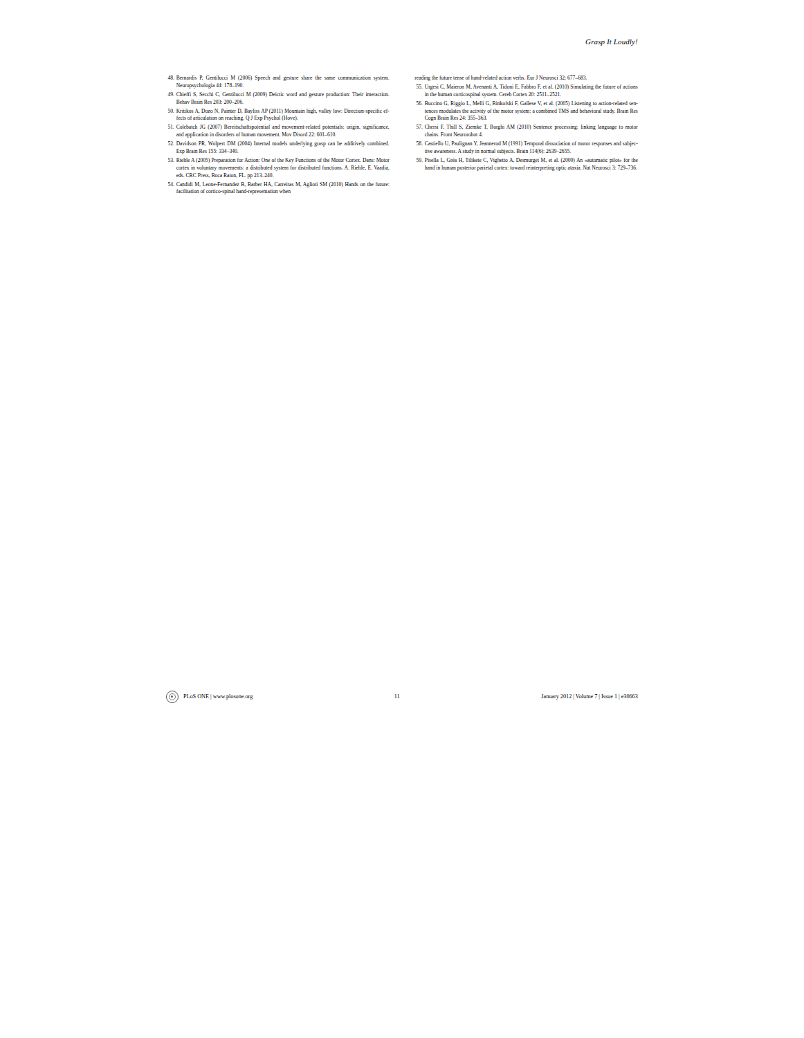Grasp It Loudly!
48. Bernardis P, Gentilucci M (2006) Speech and gesture share the same communication system. Neuropsychologia 44: 178–190.
49. Chieffi S, Secchi C, Gentilucci M (2009) Deictic word and gesture production: Their interaction. Behav Brain Res 203: 200–206.
50. Kritikos A, Dozo N, Painter D, Bayliss AP (2011) Mountain high, valley low: Direction-specific effects of articulation on reaching. Q J Exp Psychol (Hove).
51. Colebatch JG (2007) Bereitschaftspotential and movement-related potentials: origin, significance, and application in disorders of human movement. Mov Disord 22: 601–610.
52. Davidson PR, Wolpert DM (2004) Internal models underlying grasp can be additively combined. Exp Brain Res 155: 334–340.
53. Riehle A (2005) Preparation for Action: One of the Key Functions of the Motor Cortex. Dans: Motor cortex in voluntary movements: a distributed system for distributed functions. A. Riehle, E. Vaadia, eds. CRC Press, Boca Raton, FL. pp 213–240.
54. Candidi M, Leone-Fernandez B, Barber HA, Carreiras M, Aglioti SM (2010) Hands on the future: facilitation of cortico-spinal hand-representation when
reading the future tense of hand-related action verbs. Eur J Neurosci 32: 677–683.
55. Urgesi C, Maieron M, Avenanti A, Tidoni E, Fabbro F, et al. (2010) Simulating the future of actions in the human corticospinal system. Cereb Cortex 20: 2511–2521.
56. Buccino G, Riggio L, Melli G, Binkofski F, Gallese V, et al. (2005) Listening to action-related sentences modulates the activity of the motor system: a combined TMS and behavioral study. Brain Res Cogn Brain Res 24: 355–363.
57. Chersi F, Thill S, Ziemke T, Borghi AM (2010) Sentence processing: linking language to motor chains. Front Neurorobot 4.
58. Castiello U, Paulignan Y, Jeannerod M (1991) Temporal dissociation of motor responses and subjective awareness. A study in normal subjects. Brain 114(6): 2639–2655.
59. Pisella L, Gréa H, Tilikete C, Vighetto A, Desmurget M, et al. (2000) An «automatic pilot» for the hand in human posterior parietal cortex: toward reinterpreting optic ataxia. Nat Neurosci 3: 729–736.
PLoS ONE | www.plosone.org
11
January 2012 | Volume 7 | Issue 1 | e30663